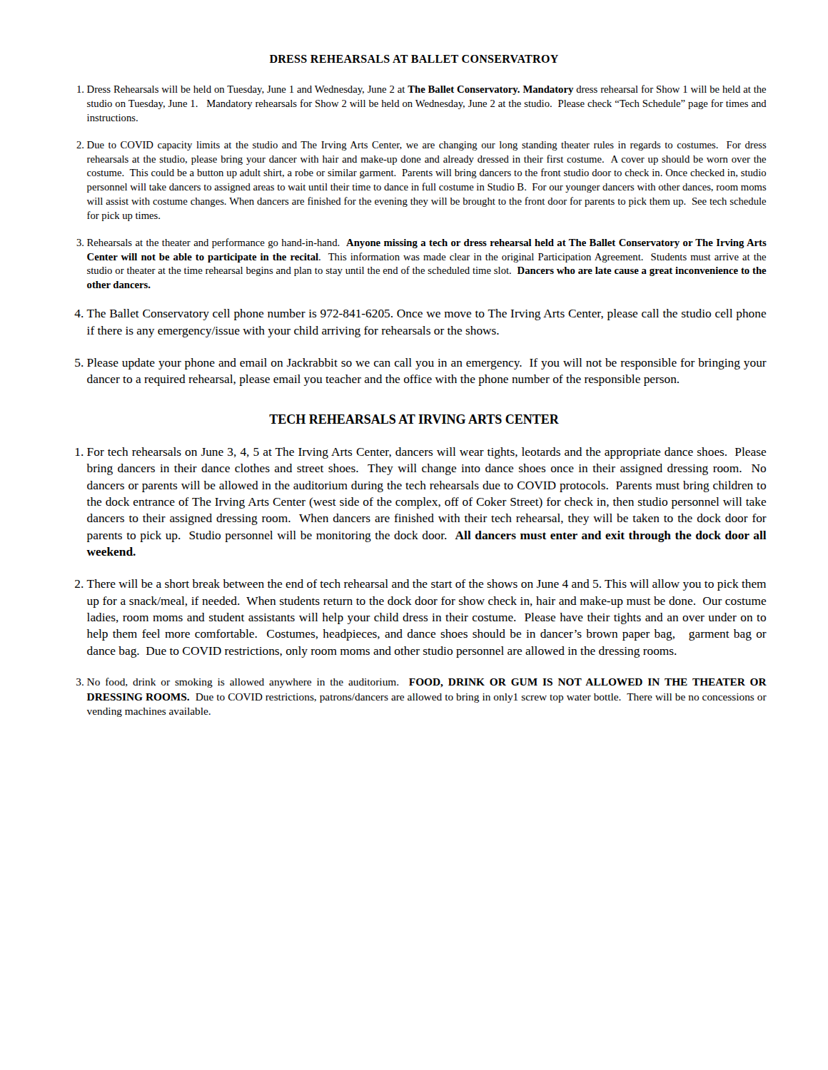DRESS REHEARSALS AT BALLET CONSERVATROY
Dress Rehearsals will be held on Tuesday, June 1 and Wednesday, June 2 at The Ballet Conservatory. Mandatory dress rehearsal for Show 1 will be held at the studio on Tuesday, June 1. Mandatory rehearsals for Show 2 will be held on Wednesday, June 2 at the studio. Please check “Tech Schedule” page for times and instructions.
Due to COVID capacity limits at the studio and The Irving Arts Center, we are changing our long standing theater rules in regards to costumes. For dress rehearsals at the studio, please bring your dancer with hair and make-up done and already dressed in their first costume. A cover up should be worn over the costume. This could be a button up adult shirt, a robe or similar garment. Parents will bring dancers to the front studio door to check in. Once checked in, studio personnel will take dancers to assigned areas to wait until their time to dance in full costume in Studio B. For our younger dancers with other dances, room moms will assist with costume changes. When dancers are finished for the evening they will be brought to the front door for parents to pick them up. See tech schedule for pick up times.
Rehearsals at the theater and performance go hand-in-hand. Anyone missing a tech or dress rehearsal held at The Ballet Conservatory or The Irving Arts Center will not be able to participate in the recital. This information was made clear in the original Participation Agreement. Students must arrive at the studio or theater at the time rehearsal begins and plan to stay until the end of the scheduled time slot. Dancers who are late cause a great inconvenience to the other dancers.
The Ballet Conservatory cell phone number is 972-841-6205. Once we move to The Irving Arts Center, please call the studio cell phone if there is any emergency/issue with your child arriving for rehearsals or the shows.
Please update your phone and email on Jackrabbit so we can call you in an emergency. If you will not be responsible for bringing your dancer to a required rehearsal, please email you teacher and the office with the phone number of the responsible person.
TECH REHEARSALS AT IRVING ARTS CENTER
For tech rehearsals on June 3, 4, 5 at The Irving Arts Center, dancers will wear tights, leotards and the appropriate dance shoes. Please bring dancers in their dance clothes and street shoes. They will change into dance shoes once in their assigned dressing room. No dancers or parents will be allowed in the auditorium during the tech rehearsals due to COVID protocols. Parents must bring children to the dock entrance of The Irving Arts Center (west side of the complex, off of Coker Street) for check in, then studio personnel will take dancers to their assigned dressing room. When dancers are finished with their tech rehearsal, they will be taken to the dock door for parents to pick up. Studio personnel will be monitoring the dock door. All dancers must enter and exit through the dock door all weekend.
There will be a short break between the end of tech rehearsal and the start of the shows on June 4 and 5. This will allow you to pick them up for a snack/meal, if needed. When students return to the dock door for show check in, hair and make-up must be done. Our costume ladies, room moms and student assistants will help your child dress in their costume. Please have their tights and an over under on to help them feel more comfortable. Costumes, headpieces, and dance shoes should be in dancer’s brown paper bag, garment bag or dance bag. Due to COVID restrictions, only room moms and other studio personnel are allowed in the dressing rooms.
No food, drink or smoking is allowed anywhere in the auditorium. FOOD, DRINK OR GUM IS NOT ALLOWED IN THE THEATER OR DRESSING ROOMS. Due to COVID restrictions, patrons/dancers are allowed to bring in only1 screw top water bottle. There will be no concessions or vending machines available.